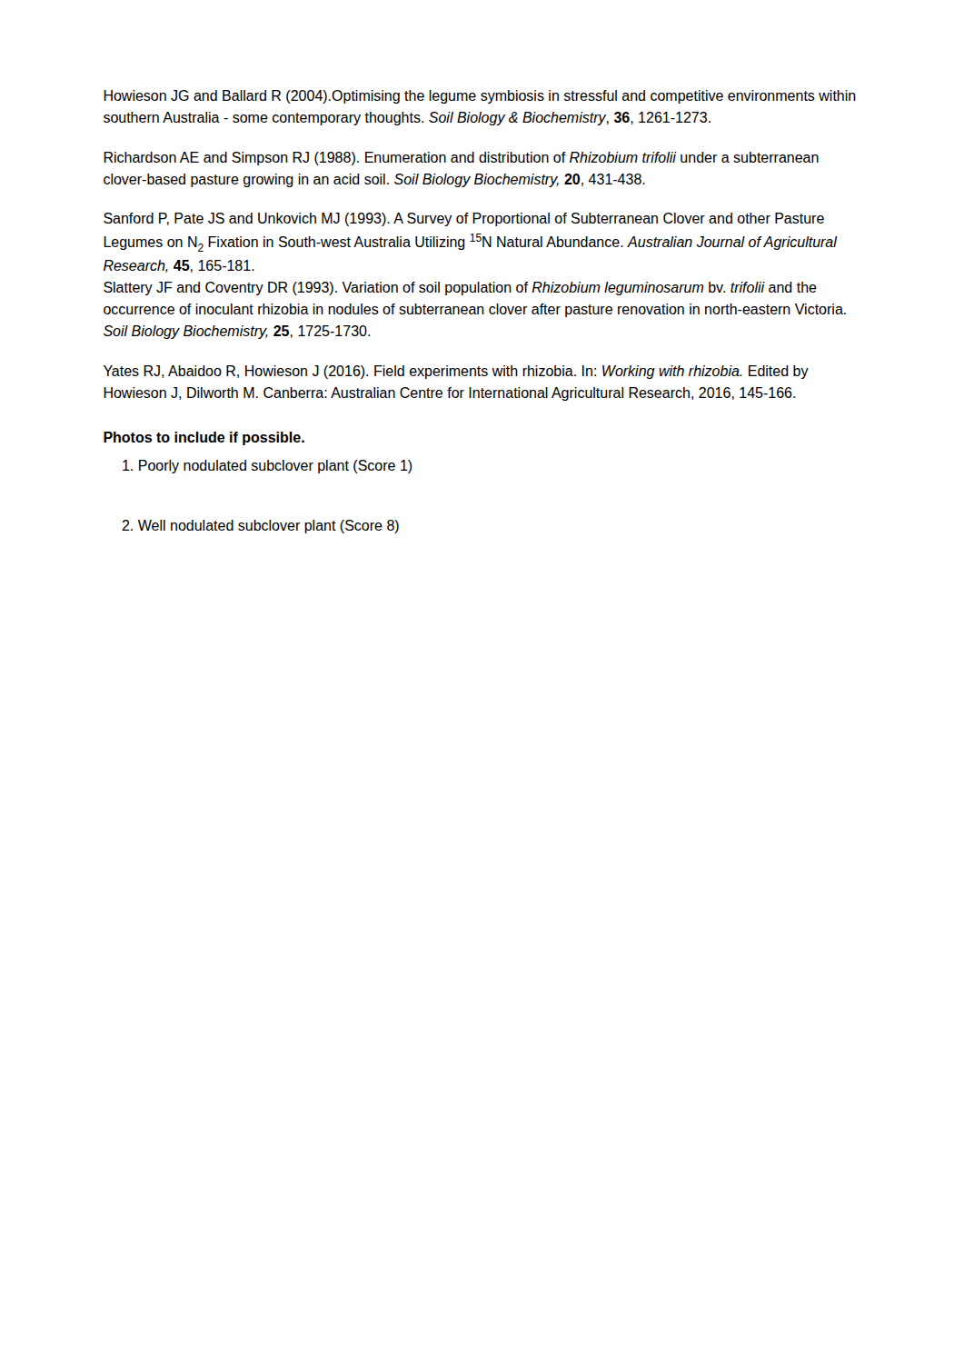Howieson JG and Ballard R (2004).Optimising the legume symbiosis in stressful and competitive environments within southern Australia - some contemporary thoughts. Soil Biology & Biochemistry, 36, 1261-1273.
Richardson AE and Simpson RJ (1988). Enumeration and distribution of Rhizobium trifolii under a subterranean clover-based pasture growing in an acid soil. Soil Biology Biochemistry, 20, 431-438.
Sanford P, Pate JS and Unkovich MJ (1993). A Survey of Proportional of Subterranean Clover and other Pasture Legumes on N2 Fixation in South-west Australia Utilizing 15 N Natural Abundance. Australian Journal of Agricultural Research, 45, 165-181.
Slattery JF and Coventry DR (1993). Variation of soil population of Rhizobium leguminosarum bv. trifolii and the occurrence of inoculant rhizobia in nodules of subterranean clover after pasture renovation in north-eastern Victoria. Soil Biology Biochemistry, 25, 1725-1730.
Yates RJ, Abaidoo R, Howieson J (2016). Field experiments with rhizobia. In: Working with rhizobia. Edited by Howieson J, Dilworth M. Canberra: Australian Centre for International Agricultural Research, 2016, 145-166.
Photos to include if possible.
Poorly nodulated subclover plant (Score 1)
Well nodulated subclover plant (Score 8)